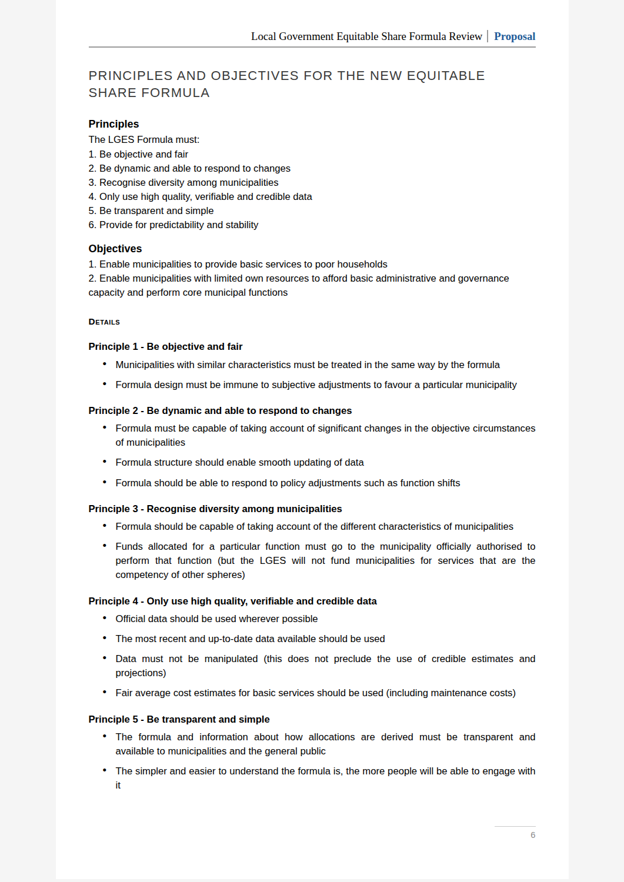Local Government Equitable Share Formula Review Proposal
PRINCIPLES AND OBJECTIVES FOR THE NEW EQUITABLE SHARE FORMULA
Principles
The LGES Formula must:
1. Be objective and fair
2. Be dynamic and able to respond to changes
3. Recognise diversity among municipalities
4. Only use high quality, verifiable and credible data
5. Be transparent and simple
6. Provide for predictability and stability
Objectives
1. Enable municipalities to provide basic services to poor households
2. Enable municipalities with limited own resources to afford basic administrative and governance capacity and perform core municipal functions
Details
Principle 1 - Be objective and fair
Municipalities with similar characteristics must be treated in the same way by the formula
Formula design must be immune to subjective adjustments to favour a particular municipality
Principle 2 - Be dynamic and able to respond to changes
Formula must be capable of taking account of significant changes in the objective circumstances of municipalities
Formula structure should enable smooth updating of data
Formula should be able to respond to policy adjustments such as function shifts
Principle 3 - Recognise diversity among municipalities
Formula should be capable of taking account of the different characteristics of municipalities
Funds allocated for a particular function must go to the municipality officially authorised to perform that function (but the LGES will not fund municipalities for services that are the competency of other spheres)
Principle 4 - Only use high quality, verifiable and credible data
Official data should be used wherever possible
The most recent and up-to-date data available should be used
Data must not be manipulated (this does not preclude the use of credible estimates and projections)
Fair average cost estimates for basic services should be used (including maintenance costs)
Principle 5 - Be transparent and simple
The formula and information about how allocations are derived must be transparent and available to municipalities and the general public
The simpler and easier to understand the formula is, the more people will be able to engage with it
6